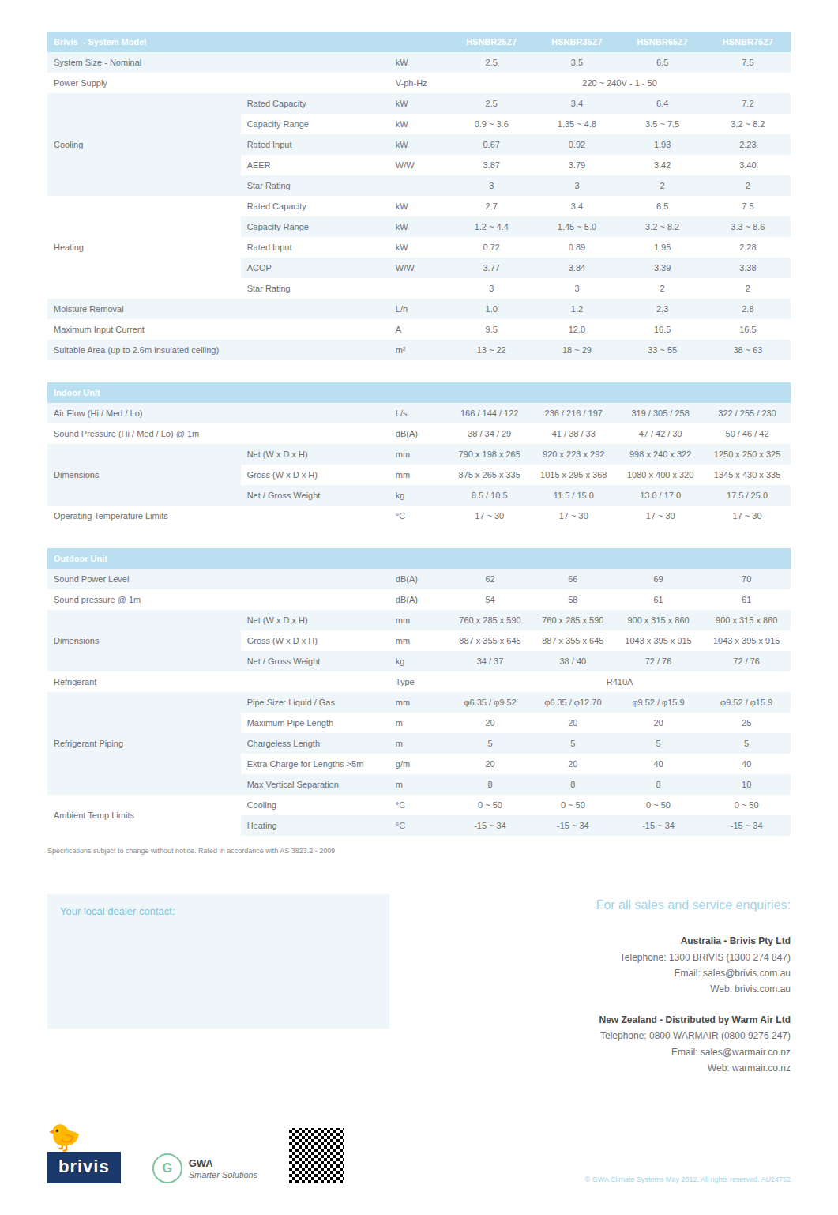| Brivis - System Model | HSNBR25Z7 | HSNBR35Z7 | HSNBR65Z7 | HSNBR75Z7 |
| --- | --- | --- | --- | --- |
| System Size - Nominal | kW | 2.5 | 3.5 | 6.5 | 7.5 |
| Power Supply | V-ph-Hz | 220 ~ 240V - 1 - 50 |
| Cooling | Rated Capacity | kW | 2.5 | 3.4 | 6.4 | 7.2 |
| Capacity Range | kW | 0.9 ~ 3.6 | 1.35 ~ 4.8 | 3.5 ~ 7.5 | 3.2 ~ 8.2 |
| Rated Input | kW | 0.67 | 0.92 | 1.93 | 2.23 |
| AEER | W/W | 3.87 | 3.79 | 3.42 | 3.40 |
| Star Rating | | 3 | 3 | 2 | 2 |
| Heating | Rated Capacity | kW | 2.7 | 3.4 | 6.5 | 7.5 |
| Capacity Range | kW | 1.2 ~ 4.4 | 1.45 ~ 5.0 | 3.2 ~ 8.2 | 3.3 ~ 8.6 |
| Rated Input | kW | 0.72 | 0.89 | 1.95 | 2.28 |
| ACOP | W/W | 3.77 | 3.84 | 3.39 | 3.38 |
| Star Rating | | 3 | 3 | 2 | 2 |
| Moisture Removal | L/h | 1.0 | 1.2 | 2.3 | 2.8 |
| Maximum Input Current | A | 9.5 | 12.0 | 16.5 | 16.5 |
| Suitable Area (up to 2.6m insulated ceiling) | m² | 13 ~ 22 | 18 ~ 29 | 33 ~ 55 | 38 ~ 63 |
| Indoor Unit |
| Air Flow (Hi / Med / Lo) | L/s | 166 / 144 / 122 | 236 / 216 / 197 | 319 / 305 / 258 | 322 / 255 / 230 |
| Sound Pressure (Hi / Med / Lo) @ 1m | dB(A) | 38 / 34 / 29 | 41 / 38 / 33 | 47 / 42 / 39 | 50 / 46 / 42 |
| Dimensions | Net (W x D x H) | mm | 790 x 198 x 265 | 920 x 223 x 292 | 998 x 240 x 322 | 1250 x 250 x 325 |
| Gross (W x D x H) | mm | 875 x 265 x 335 | 1015 x 295 x 368 | 1080 x 400 x 320 | 1345 x 430 x 335 |
| Net / Gross Weight | kg | 8.5 / 10.5 | 11.5 / 15.0 | 13.0 / 17.0 | 17.5 / 25.0 |
| Operating Temperature Limits | °C | 17 ~ 30 | 17 ~ 30 | 17 ~ 30 | 17 ~ 30 |
| Outdoor Unit |
| Sound Power Level | dB(A) | 62 | 66 | 69 | 70 |
| Sound pressure @ 1m | dB(A) | 54 | 58 | 61 | 61 |
| Dimensions | Net (W x D x H) | mm | 760 x 285 x 590 | 760 x 285 x 590 | 900 x 315 x 860 | 900 x 315 x 860 |
| Gross (W x D x H) | mm | 887 x 355 x 645 | 887 x 355 x 645 | 1043 x 395 x 915 | 1043 x 395 x 915 |
| Net / Gross Weight | kg | 34 / 37 | 38 / 40 | 72 / 76 | 72 / 76 |
| Refrigerant | Type | R410A |
| Refrigerant Piping | Pipe Size: Liquid / Gas | mm | φ6.35 / φ9.52 | φ6.35 / φ12.70 | φ9.52 / φ15.9 | φ9.52 / φ15.9 |
| Maximum Pipe Length | m | 20 | 20 | 20 | 25 |
| Chargeless Length | m | 5 | 5 | 5 | 5 |
| Extra Charge for Lengths >5m | g/m | 20 | 20 | 40 | 40 |
| Max Vertical Separation | m | 8 | 8 | 8 | 10 |
| Ambient Temp Limits | Cooling | °C | 0 ~ 50 | 0 ~ 50 | 0 ~ 50 | 0 ~ 50 |
| Heating | °C | -15 ~ 34 | -15 ~ 34 | -15 ~ 34 | -15 ~ 34 |
Specifications subject to change without notice. Rated in accordance with AS 3823.2 - 2009
Your local dealer contact:
For all sales and service enquiries:
Australia - Brivis Pty Ltd
Telephone: 1300 BRIVIS (1300 274 847)
Email: sales@brivis.com.au
Web: brivis.com.au
New Zealand - Distributed by Warm Air Ltd
Telephone: 0800 WARMAIR (0800 9276 247)
Email: sales@warmair.co.nz
Web: warmair.co.nz
🐤
brivis
G
GWASmarter Solutions
© GWA Climate Systems May 2012. All rights reserved. AU24752